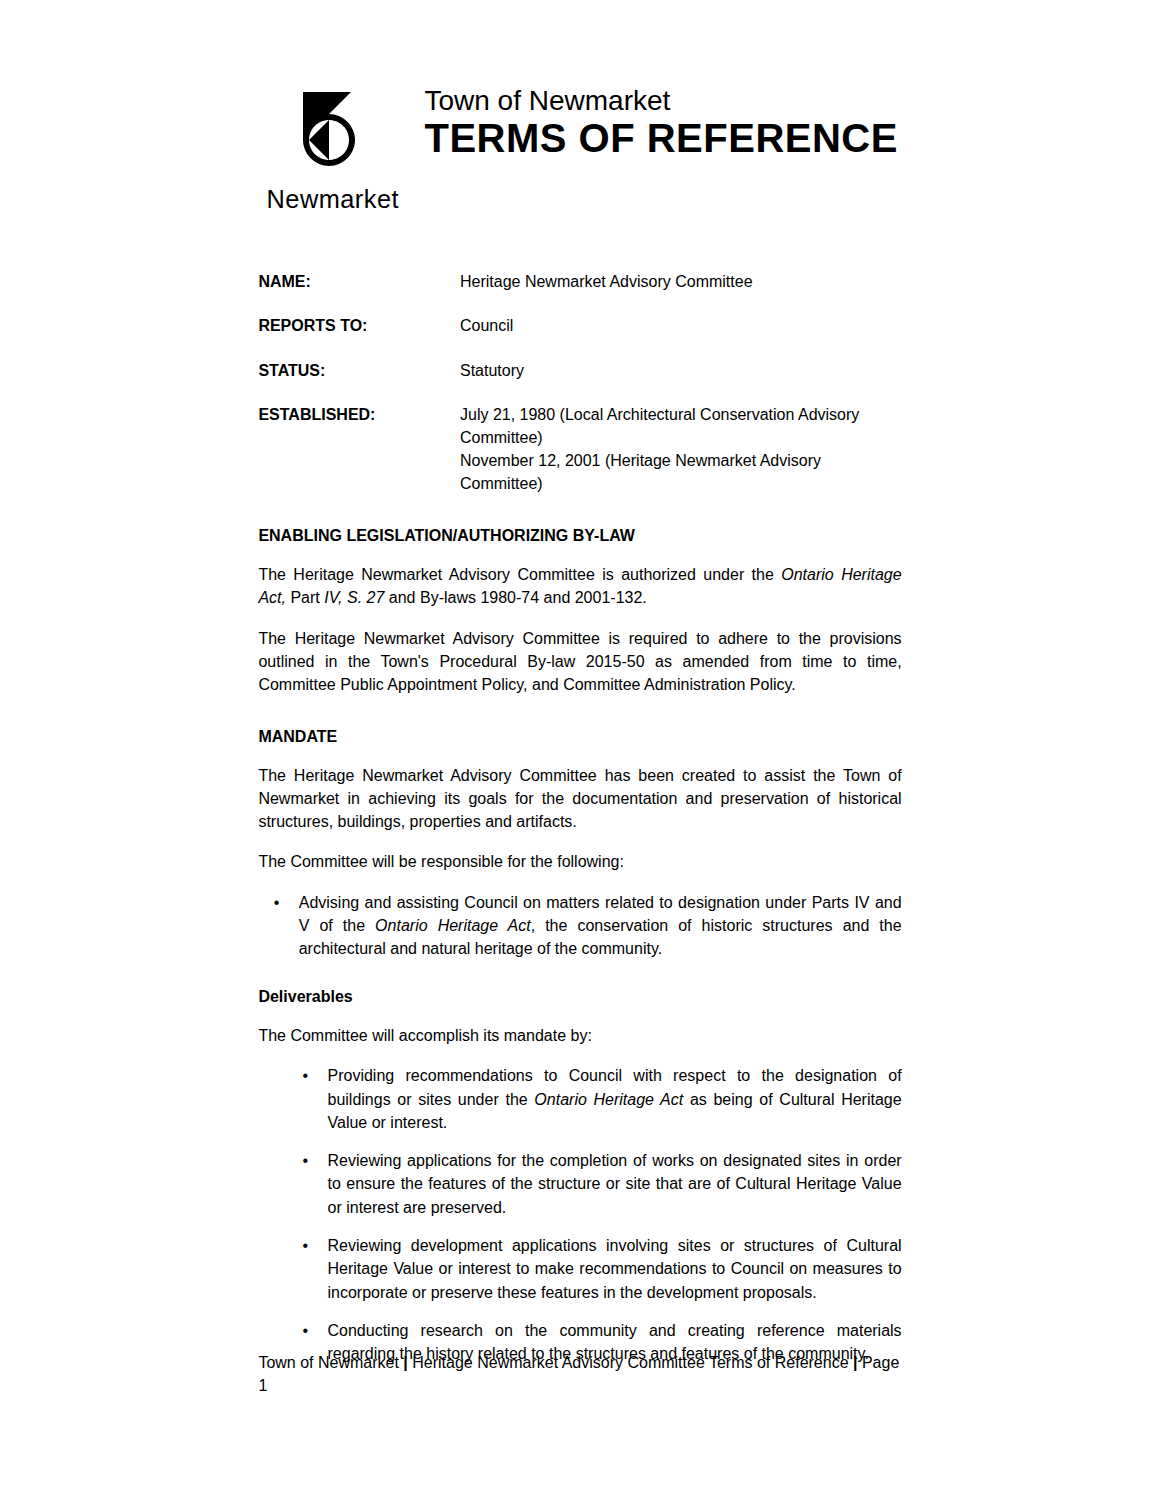Newmarket
Town of Newmarket
TERMS OF REFERENCE
| NAME: | Heritage Newmarket Advisory Committee |
| REPORTS TO: | Council |
| STATUS: | Statutory |
| ESTABLISHED: | July 21, 1980 (Local Architectural Conservation Advisory Committee) November 12, 2001 (Heritage Newmarket Advisory Committee) |
Enabling Legislation/Authorizing By-law
The Heritage Newmarket Advisory Committee is authorized under the Ontario Heritage Act, Part IV, S. 27 and By-laws 1980-74 and 2001-132.
The Heritage Newmarket Advisory Committee is required to adhere to the provisions outlined in the Town's Procedural By-law 2015-50 as amended from time to time, Committee Public Appointment Policy, and Committee Administration Policy.
Mandate
The Heritage Newmarket Advisory Committee has been created to assist the Town of Newmarket in achieving its goals for the documentation and preservation of historical structures, buildings, properties and artifacts.
The Committee will be responsible for the following:
Advising and assisting Council on matters related to designation under Parts IV and V of the Ontario Heritage Act, the conservation of historic structures and the architectural and natural heritage of the community.
Deliverables
The Committee will accomplish its mandate by:
Providing recommendations to Council with respect to the designation of buildings or sites under the Ontario Heritage Act as being of Cultural Heritage Value or interest.
Reviewing applications for the completion of works on designated sites in order to ensure the features of the structure or site that are of Cultural Heritage Value or interest are preserved.
Reviewing development applications involving sites or structures of Cultural Heritage Value or interest to make recommendations to Council on measures to incorporate or preserve these features in the development proposals.
Conducting research on the community and creating reference materials regarding the history related to the structures and features of the community.
Town of Newmarket | Heritage Newmarket Advisory Committee Terms of Reference | Page 1